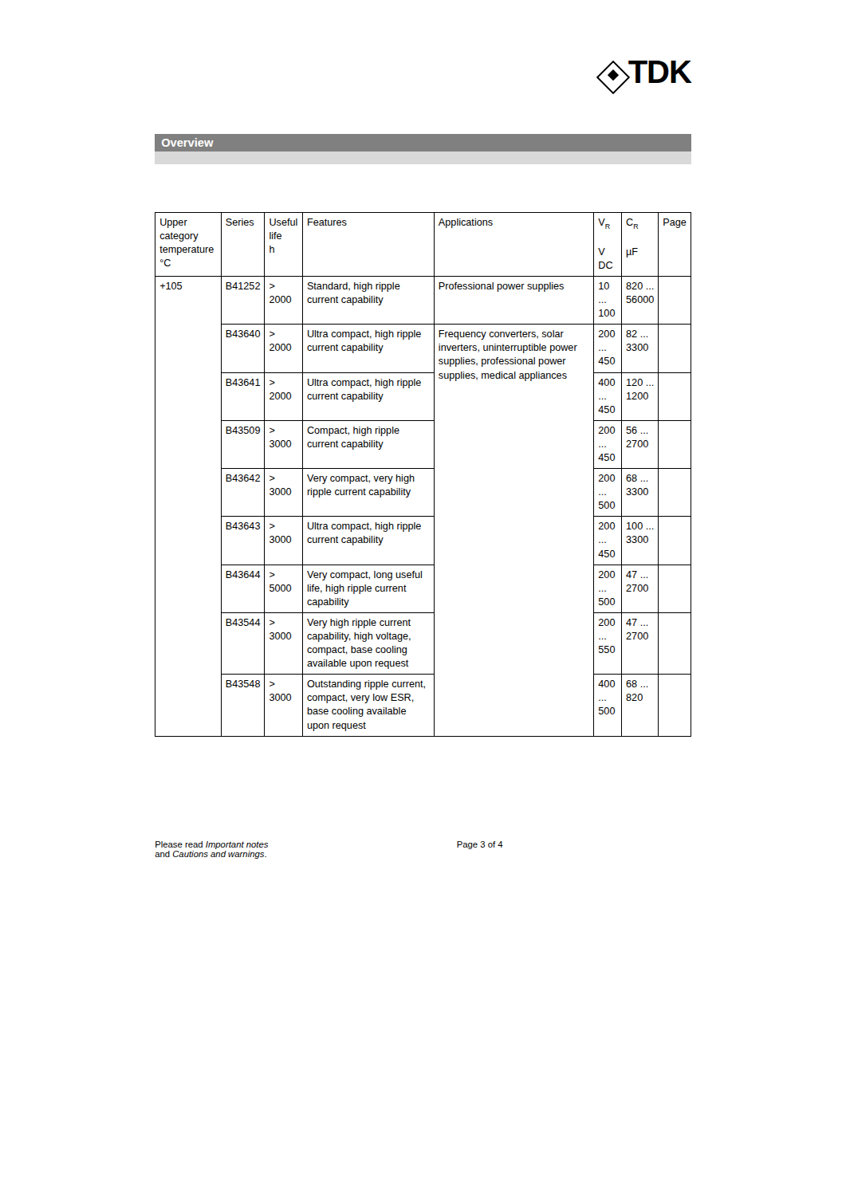TDK
Overview
| Upper category temperature °C | Series | Useful life h | Features | Applications | V R V DC | C R µF | Page |
| --- | --- | --- | --- | --- | --- | --- | --- |
| +105 | B41252 | > 2000 | Standard, high ripple current capability | Professional power supplies | 10 ... 100 | 820 ... 56000 | |
| B43640 | > 2000 | Ultra compact, high ripple current capability | Frequency converters, solar inverters, uninterruptible power supplies, professional power supplies, medical appliances | 200 ... 450 | 82 ... 3300 | |
| B43641 | > 2000 | Ultra compact, high ripple current capability | 400 ... 450 | 120 ... 1200 | |
| B43509 | > 3000 | Compact, high ripple current capability | 200 ... 450 | 56 ... 2700 | |
| B43642 | > 3000 | Very compact, very high ripple current capability | 200 ... 500 | 68 ... 3300 | |
| B43643 | > 3000 | Ultra compact, high ripple current capability | 200 ... 450 | 100 ... 3300 | |
| B43644 | > 5000 | Very compact, long useful life, high ripple current capability | 200 ... 500 | 47 ... 2700 | |
| B43544 | > 3000 | Very high ripple current capability, high voltage, compact, base cooling available upon request | 200 ... 550 | 47 ... 2700 | |
| B43548 | > 3000 | Outstanding ripple current, compact, very low ESR, base cooling available upon request | 400 ... 500 | 68 ... 820 | |
Please read Important notes
and Cautions and warnings.
Page 3 of 4